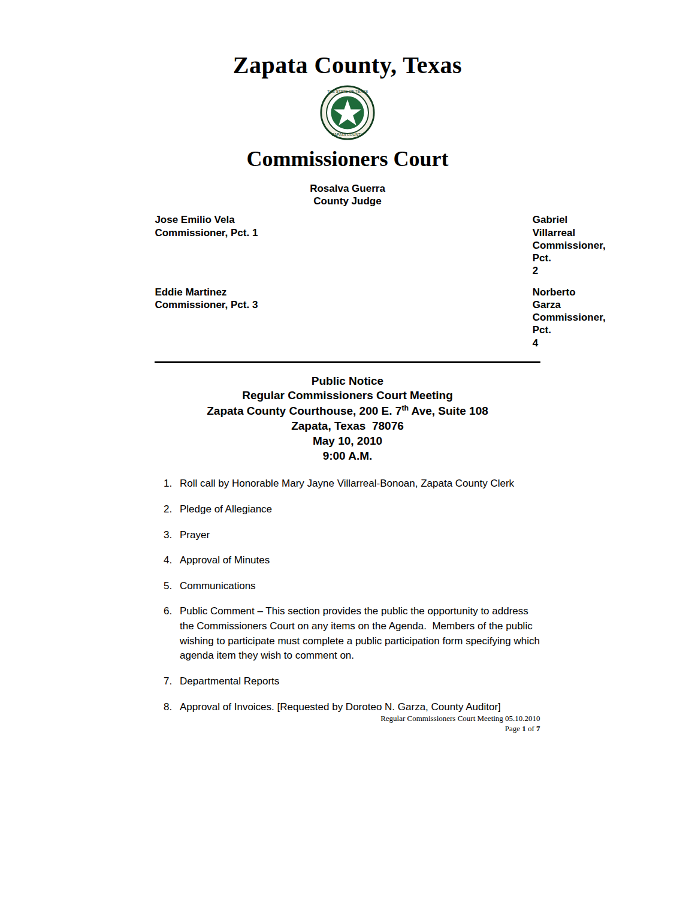Zapata County, Texas
Commissioners Court
Rosalva Guerra
County Judge
| Jose Emilio Vela Commissioner, Pct. 1 | Gabriel Villarreal Commissioner, Pct. 2 |
| Eddie Martinez Commissioner, Pct. 3 | Norberto Garza Commissioner, Pct. 4 |
Public Notice
Regular Commissioners Court Meeting
Zapata County Courthouse, 200 E. 7th Ave, Suite 108
Zapata, Texas 78076
May 10, 2010
9:00 A.M.
Roll call by Honorable Mary Jayne Villarreal-Bonoan, Zapata County Clerk
Pledge of Allegiance
Prayer
Approval of Minutes
Communications
Public Comment – This section provides the public the opportunity to address the Commissioners Court on any items on the Agenda. Members of the public wishing to participate must complete a public participation form specifying which agenda item they wish to comment on.
Departmental Reports
Approval of Invoices. [Requested by Doroteo N. Garza, County Auditor]
Regular Commissioners Court Meeting 05.10.2010
Page 1 of 7